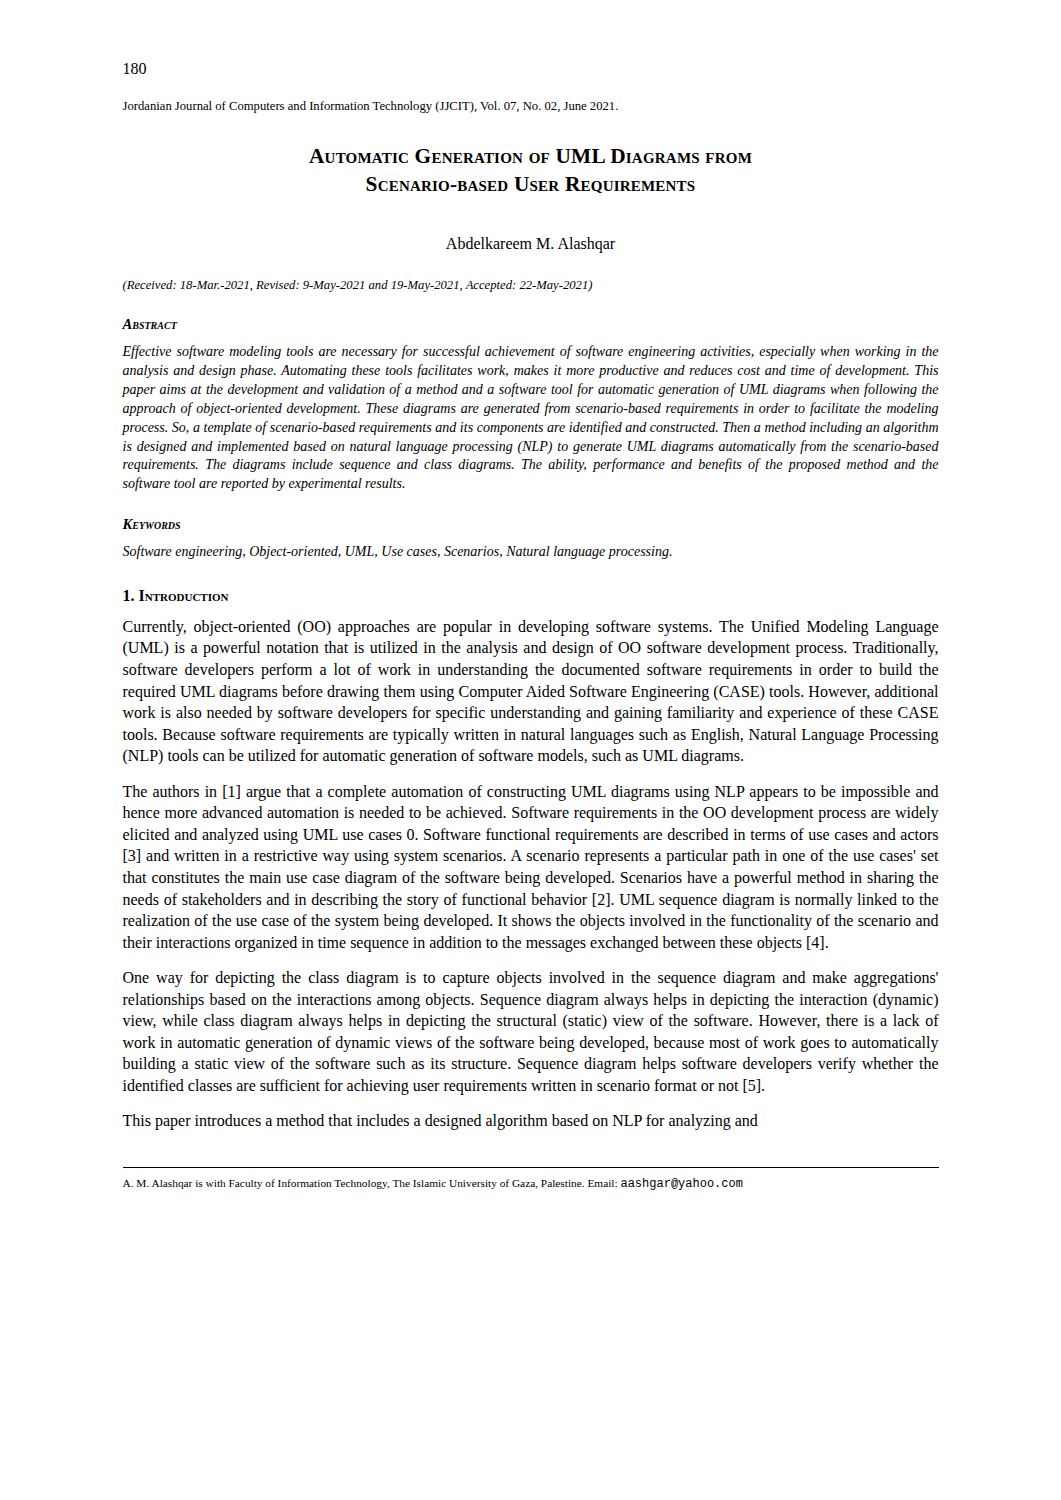180
Jordanian Journal of Computers and Information Technology (JJCIT), Vol. 07, No. 02, June 2021.
Automatic Generation of UML Diagrams from
Scenario-based User Requirements
Abdelkareem M. Alashqar
(Received: 18-Mar.-2021, Revised: 9-May-2021 and 19-May-2021, Accepted: 22-May-2021)
Abstract
Effective software modeling tools are necessary for successful achievement of software engineering activities, especially when working in the analysis and design phase. Automating these tools facilitates work, makes it more productive and reduces cost and time of development. This paper aims at the development and validation of a method and a software tool for automatic generation of UML diagrams when following the approach of object-oriented development. These diagrams are generated from scenario-based requirements in order to facilitate the modeling process. So, a template of scenario-based requirements and its components are identified and constructed. Then a method including an algorithm is designed and implemented based on natural language processing (NLP) to generate UML diagrams automatically from the scenario-based requirements. The diagrams include sequence and class diagrams. The ability, performance and benefits of the proposed method and the software tool are reported by experimental results.
Keywords
Software engineering, Object-oriented, UML, Use cases, Scenarios, Natural language processing.
1. Introduction
Currently, object-oriented (OO) approaches are popular in developing software systems. The Unified Modeling Language (UML) is a powerful notation that is utilized in the analysis and design of OO software development process. Traditionally, software developers perform a lot of work in understanding the documented software requirements in order to build the required UML diagrams before drawing them using Computer Aided Software Engineering (CASE) tools. However, additional work is also needed by software developers for specific understanding and gaining familiarity and experience of these CASE tools. Because software requirements are typically written in natural languages such as English, Natural Language Processing (NLP) tools can be utilized for automatic generation of software models, such as UML diagrams.
The authors in [1] argue that a complete automation of constructing UML diagrams using NLP appears to be impossible and hence more advanced automation is needed to be achieved. Software requirements in the OO development process are widely elicited and analyzed using UML use cases 0. Software functional requirements are described in terms of use cases and actors [3] and written in a restrictive way using system scenarios. A scenario represents a particular path in one of the use cases' set that constitutes the main use case diagram of the software being developed. Scenarios have a powerful method in sharing the needs of stakeholders and in describing the story of functional behavior [2]. UML sequence diagram is normally linked to the realization of the use case of the system being developed. It shows the objects involved in the functionality of the scenario and their interactions organized in time sequence in addition to the messages exchanged between these objects [4].
One way for depicting the class diagram is to capture objects involved in the sequence diagram and make aggregations' relationships based on the interactions among objects. Sequence diagram always helps in depicting the interaction (dynamic) view, while class diagram always helps in depicting the structural (static) view of the software. However, there is a lack of work in automatic generation of dynamic views of the software being developed, because most of work goes to automatically building a static view of the software such as its structure. Sequence diagram helps software developers verify whether the identified classes are sufficient for achieving user requirements written in scenario format or not [5].
This paper introduces a method that includes a designed algorithm based on NLP for analyzing and
A. M. Alashqar is with Faculty of Information Technology, The Islamic University of Gaza, Palestine. Email: aashgar@yahoo.com